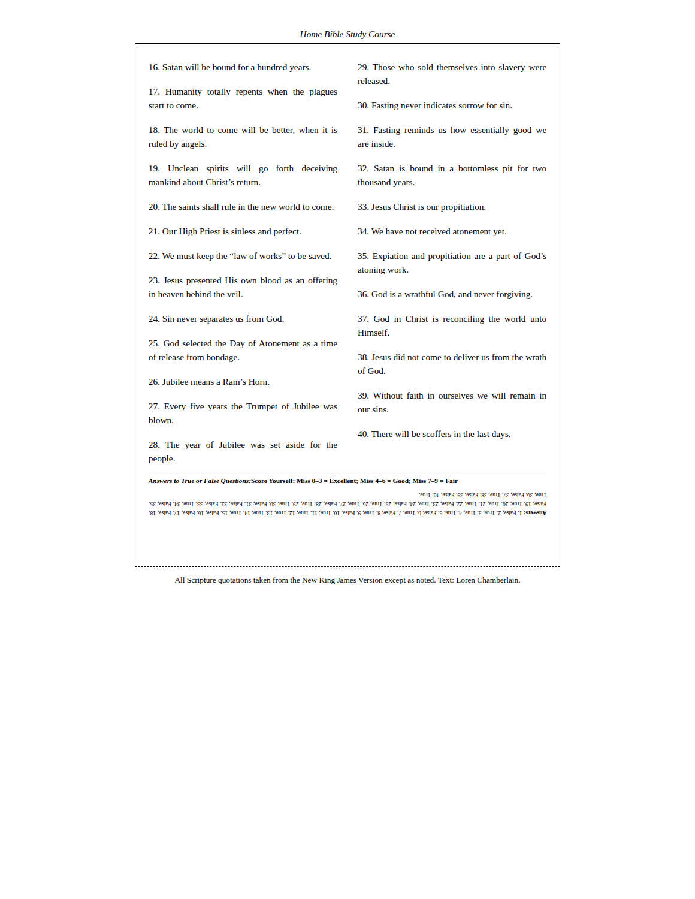Home Bible Study Course
16. Satan will be bound for a hundred years.
17. Humanity totally repents when the plagues start to come.
18. The world to come will be better, when it is ruled by angels.
19. Unclean spirits will go forth deceiving mankind about Christ’s return.
20. The saints shall rule in the new world to come.
21. Our High Priest is sinless and perfect.
22. We must keep the “law of works” to be saved.
23. Jesus presented His own blood as an offering in heaven behind the veil.
24. Sin never separates us from God.
25. God selected the Day of Atonement as a time of release from bondage.
26. Jubilee means a Ram’s Horn.
27. Every five years the Trumpet of Jubilee was blown.
28. The year of Jubilee was set aside for the people.
29. Those who sold themselves into slavery were released.
30. Fasting never indicates sorrow for sin.
31. Fasting reminds us how essentially good we are inside.
32. Satan is bound in a bottomless pit for two thousand years.
33. Jesus Christ is our propitiation.
34. We have not received atonement yet.
35. Expiation and propitiation are a part of God’s atoning work.
36. God is a wrathful God, and never forgiving.
37. God in Christ is reconciling the world unto Himself.
38. Jesus did not come to deliver us from the wrath of God.
39. Without faith in ourselves we will remain in our sins.
40. There will be scoffers in the last days.
Answers to True or False Questions:Score Yourself: Miss 0–3 = Excellent; Miss 4–6 = Good; Miss 7–9 = Fair
Answers: 1. False; 2. True; 3. True; 4. True; 5. False; 6. True; 7. False; 8. True; 9. False; 10. True; 11. True; 12. True; 13. True; 14. True; 15. False; 16. False; 17. False; 18. False; 19. True; 20. True; 21. True; 22. False; 23. True; 24. False; 25. True; 26. True; 27. False; 28. True; 29. True; 30. False; 31. False; 32. False; 33. True; 34. False; 35. True; 36. False; 37. True; 38. False; 39. False; 40. True.
All Scripture quotations taken from the New King James Version except as noted. Text: Loren Chamberlain.